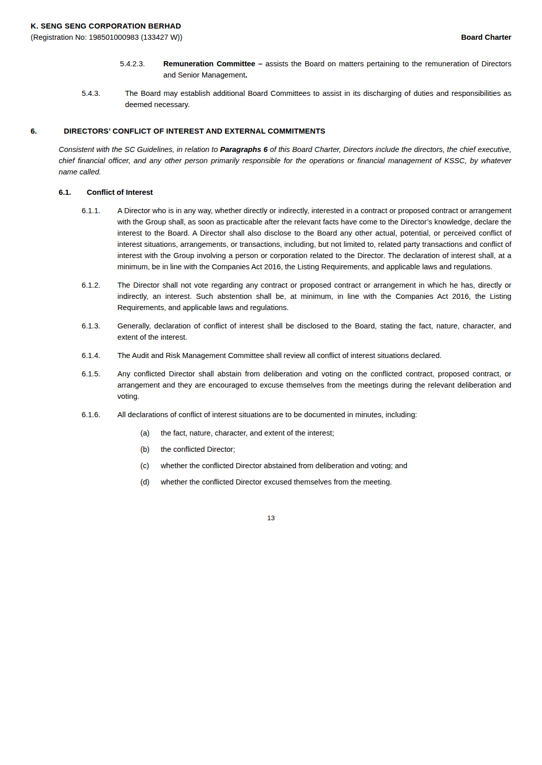K. SENG SENG CORPORATION BERHAD
(Registration No: 198501000983 (133427 W)) Board Charter
5.4.2.3.
Remuneration Committee – assists the Board on matters pertaining to the remuneration of Directors and Senior Management.
5.4.3.
The Board may establish additional Board Committees to assist in its discharging of duties and responsibilities as deemed necessary.
6.
DIRECTORS’ CONFLICT OF INTEREST AND EXTERNAL COMMITMENTS
Consistent with the SC Guidelines, in relation to Paragraphs 6 of this Board Charter, Directors include the directors, the chief executive, chief financial officer, and any other person primarily responsible for the operations or financial management of KSSC, by whatever name called.
6.1.
Conflict of Interest
6.1.1.
A Director who is in any way, whether directly or indirectly, interested in a contract or proposed contract or arrangement with the Group shall, as soon as practicable after the relevant facts have come to the Director’s knowledge, declare the interest to the Board. A Director shall also disclose to the Board any other actual, potential, or perceived conflict of interest situations, arrangements, or transactions, including, but not limited to, related party transactions and conflict of interest with the Group involving a person or corporation related to the Director. The declaration of interest shall, at a minimum, be in line with the Companies Act 2016, the Listing Requirements, and applicable laws and regulations.
6.1.2.
The Director shall not vote regarding any contract or proposed contract or arrangement in which he has, directly or indirectly, an interest. Such abstention shall be, at minimum, in line with the Companies Act 2016, the Listing Requirements, and applicable laws and regulations.
6.1.3.
Generally, declaration of conflict of interest shall be disclosed to the Board, stating the fact, nature, character, and extent of the interest.
6.1.4.
The Audit and Risk Management Committee shall review all conflict of interest situations declared.
6.1.5.
Any conflicted Director shall abstain from deliberation and voting on the conflicted contract, proposed contract, or arrangement and they are encouraged to excuse themselves from the meetings during the relevant deliberation and voting.
6.1.6.
All declarations of conflict of interest situations are to be documented in minutes, including:
(a)
the fact, nature, character, and extent of the interest;
(b)
the conflicted Director;
(c)
whether the conflicted Director abstained from deliberation and voting; and
(d)
whether the conflicted Director excused themselves from the meeting.
13